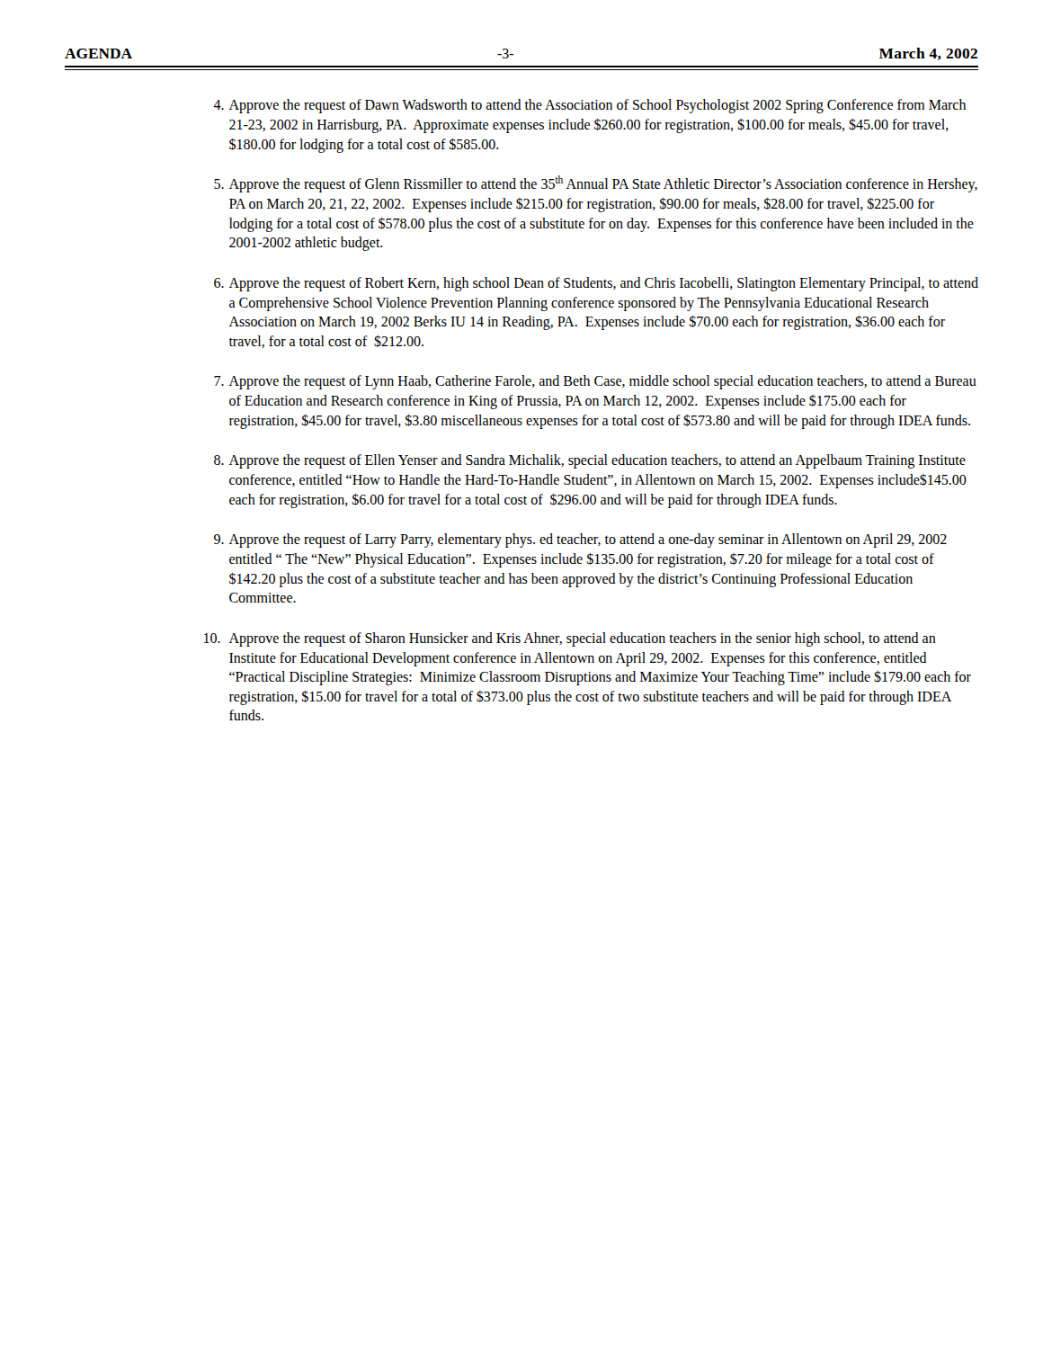AGENDA
-3-
March 4, 2002
4. Approve the request of Dawn Wadsworth to attend the Association of School Psychologist 2002 Spring Conference from March 21-23, 2002 in Harrisburg, PA. Approximate expenses include $260.00 for registration, $100.00 for meals, $45.00 for travel, $180.00 for lodging for a total cost of $585.00.
5. Approve the request of Glenn Rissmiller to attend the 35th Annual PA State Athletic Director’s Association conference in Hershey, PA on March 20, 21, 22, 2002. Expenses include $215.00 for registration, $90.00 for meals, $28.00 for travel, $225.00 for lodging for a total cost of $578.00 plus the cost of a substitute for on day. Expenses for this conference have been included in the 2001-2002 athletic budget.
6. Approve the request of Robert Kern, high school Dean of Students, and Chris Iacobelli, Slatington Elementary Principal, to attend a Comprehensive School Violence Prevention Planning conference sponsored by The Pennsylvania Educational Research Association on March 19, 2002 Berks IU 14 in Reading, PA. Expenses include $70.00 each for registration, $36.00 each for travel, for a total cost of $212.00.
7. Approve the request of Lynn Haab, Catherine Farole, and Beth Case, middle school special education teachers, to attend a Bureau of Education and Research conference in King of Prussia, PA on March 12, 2002. Expenses include $175.00 each for registration, $45.00 for travel, $3.80 miscellaneous expenses for a total cost of $573.80 and will be paid for through IDEA funds.
8. Approve the request of Ellen Yenser and Sandra Michalik, special education teachers, to attend an Appelbaum Training Institute conference, entitled “How to Handle the Hard-To-Handle Student”, in Allentown on March 15, 2002. Expenses include$145.00 each for registration, $6.00 for travel for a total cost of $296.00 and will be paid for through IDEA funds.
9. Approve the request of Larry Parry, elementary phys. ed teacher, to attend a one-day seminar in Allentown on April 29, 2002 entitled “ The “New” Physical Education”. Expenses include $135.00 for registration, $7.20 for mileage for a total cost of $142.20 plus the cost of a substitute teacher and has been approved by the district’s Continuing Professional Education Committee.
10. Approve the request of Sharon Hunsicker and Kris Ahner, special education teachers in the senior high school, to attend an Institute for Educational Development conference in Allentown on April 29, 2002. Expenses for this conference, entitled “Practical Discipline Strategies: Minimize Classroom Disruptions and Maximize Your Teaching Time” include $179.00 each for registration, $15.00 for travel for a total of $373.00 plus the cost of two substitute teachers and will be paid for through IDEA funds.